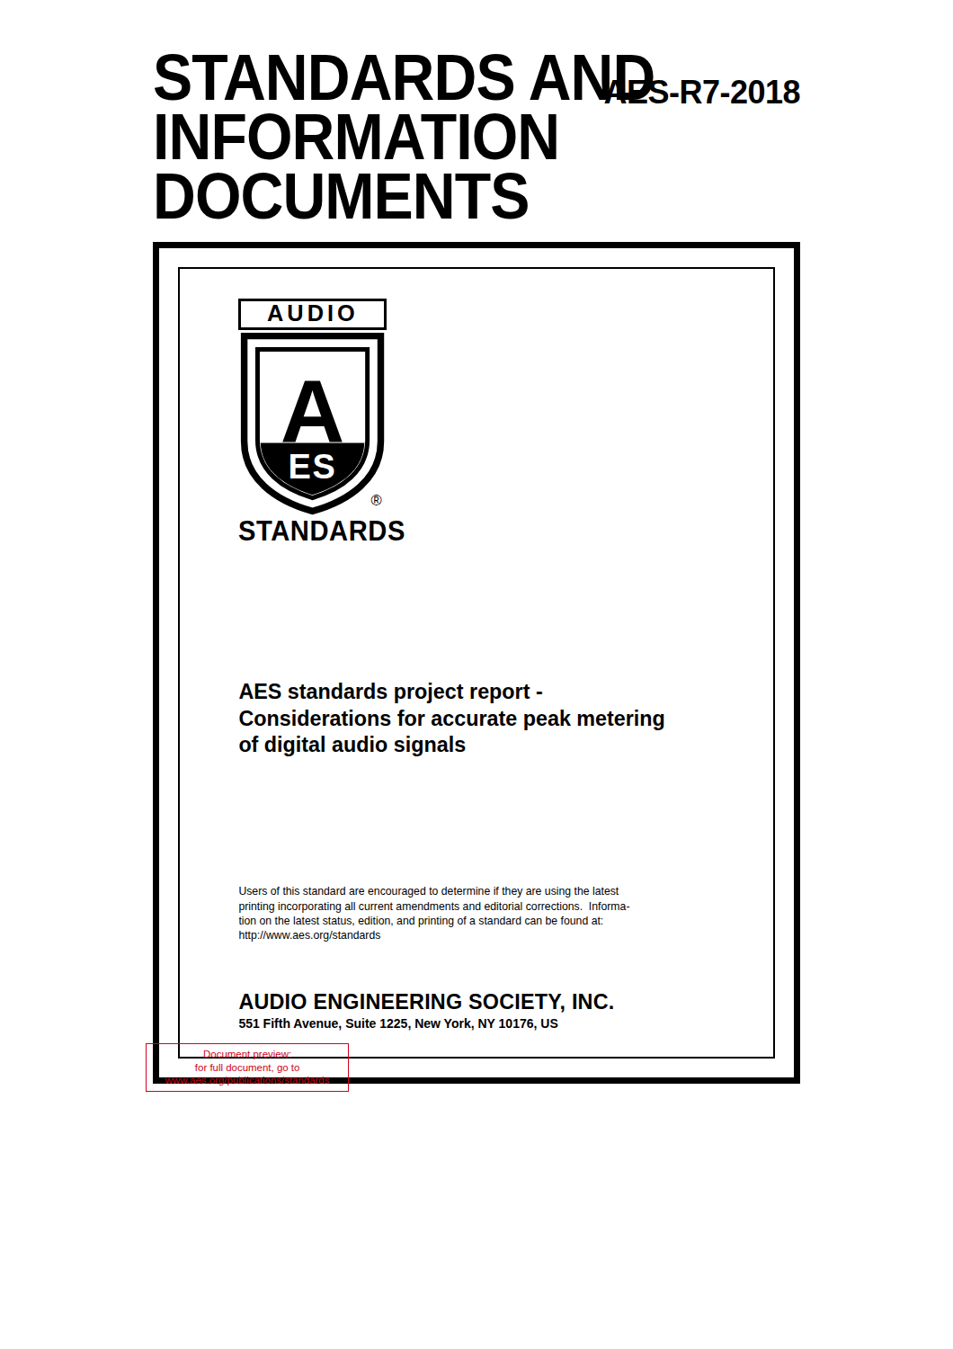AES-R7-2018
STANDARDS AND INFORMATION DOCUMENTS
AUDIO
A ES ®
STANDARDS
AES standards project report -
Considerations for accurate peak metering
of digital audio signals
Users of this standard are encouraged to determine if they are using the latest printing incorporating all current amendments and editorial corrections. Informa- tion on the latest status, edition, and printing of a standard can be found at: http://www.aes.org/standards
AUDIO ENGINEERING SOCIETY, INC.
551 Fifth Avenue, Suite 1225, New York, NY 10176, US
Document preview:
for full document, go to
www.aes.org/publications/standards